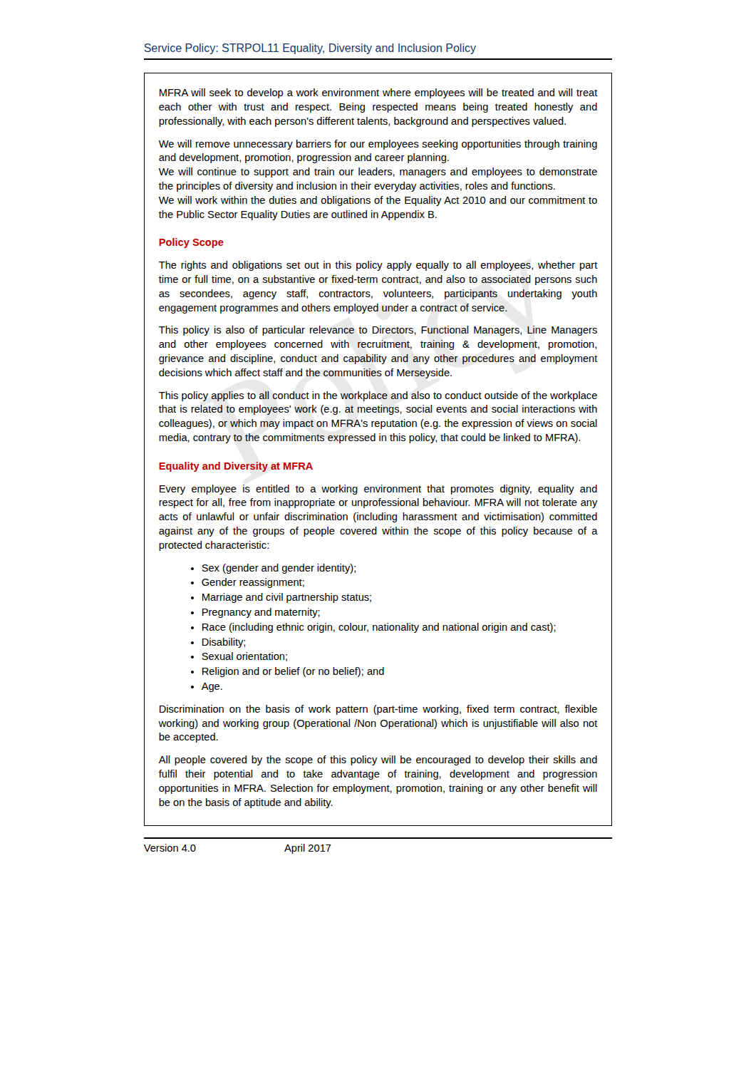Service Policy: STRPOL11 Equality, Diversity and Inclusion Policy
Policy
MFRA will seek to develop a work environment where employees will be treated and will treat each other with trust and respect. Being respected means being treated honestly and professionally, with each person's different talents, background and perspectives valued.
We will remove unnecessary barriers for our employees seeking opportunities through training and development, promotion, progression and career planning.
We will continue to support and train our leaders, managers and employees to demonstrate the principles of diversity and inclusion in their everyday activities, roles and functions.
We will work within the duties and obligations of the Equality Act 2010 and our commitment to the Public Sector Equality Duties are outlined in Appendix B.
Policy Scope
The rights and obligations set out in this policy apply equally to all employees, whether part time or full time, on a substantive or fixed-term contract, and also to associated persons such as secondees, agency staff, contractors, volunteers, participants undertaking youth engagement programmes and others employed under a contract of service.
This policy is also of particular relevance to Directors, Functional Managers, Line Managers and other employees concerned with recruitment, training & development, promotion, grievance and discipline, conduct and capability and any other procedures and employment decisions which affect staff and the communities of Merseyside.
This policy applies to all conduct in the workplace and also to conduct outside of the workplace that is related to employees' work (e.g. at meetings, social events and social interactions with colleagues), or which may impact on MFRA's reputation (e.g. the expression of views on social media, contrary to the commitments expressed in this policy, that could be linked to MFRA).
Equality and Diversity at MFRA
Every employee is entitled to a working environment that promotes dignity, equality and respect for all, free from inappropriate or unprofessional behaviour. MFRA will not tolerate any acts of unlawful or unfair discrimination (including harassment and victimisation) committed against any of the groups of people covered within the scope of this policy because of a protected characteristic:
Sex (gender and gender identity);
Gender reassignment;
Marriage and civil partnership status;
Pregnancy and maternity;
Race (including ethnic origin, colour, nationality and national origin and cast);
Disability;
Sexual orientation;
Religion and or belief (or no belief); and
Age.
Discrimination on the basis of work pattern (part-time working, fixed term contract, flexible working) and working group (Operational /Non Operational) which is unjustifiable will also not be accepted.
All people covered by the scope of this policy will be encouraged to develop their skills and fulfil their potential and to take advantage of training, development and progression opportunities in MFRA. Selection for employment, promotion, training or any other benefit will be on the basis of aptitude and ability.
Version 4.0
April 2017